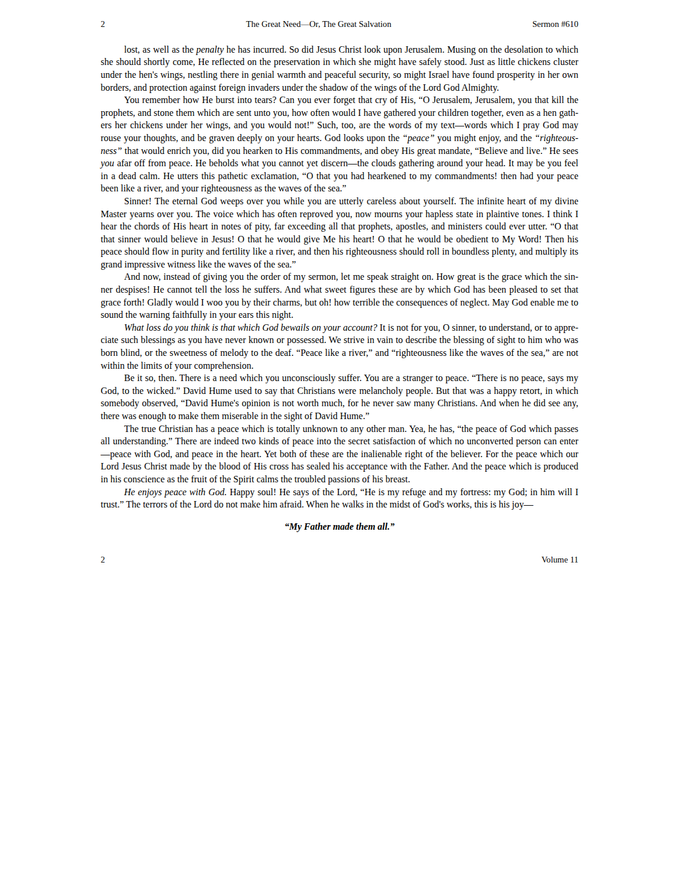2 The Great Need—Or, The Great Salvation Sermon #610
lost, as well as the penalty he has incurred. So did Jesus Christ look upon Jerusalem. Musing on the desolation to which she should shortly come, He reflected on the preservation in which she might have safely stood. Just as little chickens cluster under the hen's wings, nestling there in genial warmth and peaceful security, so might Israel have found prosperity in her own borders, and protection against foreign invaders under the shadow of the wings of the Lord God Almighty.
You remember how He burst into tears? Can you ever forget that cry of His, “O Jerusalem, Jerusalem, you that kill the prophets, and stone them which are sent unto you, how often would I have gathered your children together, even as a hen gathers her chickens under her wings, and you would not!” Such, too, are the words of my text—words which I pray God may rouse your thoughts, and be graven deeply on your hearts. God looks upon the “peace” you might enjoy, and the “righteousness” that would enrich you, did you hearken to His commandments, and obey His great mandate, “Believe and live.” He sees you afar off from peace. He beholds what you cannot yet discern—the clouds gathering around your head. It may be you feel in a dead calm. He utters this pathetic exclamation, “O that you had hearkened to my commandments! then had your peace been like a river, and your righteousness as the waves of the sea.”
Sinner! The eternal God weeps over you while you are utterly careless about yourself. The infinite heart of my divine Master yearns over you. The voice which has often reproved you, now mourns your hapless state in plaintive tones. I think I hear the chords of His heart in notes of pity, far exceeding all that prophets, apostles, and ministers could ever utter. “O that that sinner would believe in Jesus! O that he would give Me his heart! O that he would be obedient to My Word! Then his peace should flow in purity and fertility like a river, and then his righteousness should roll in boundless plenty, and multiply its grand impressive witness like the waves of the sea.”
And now, instead of giving you the order of my sermon, let me speak straight on. How great is the grace which the sinner despises! He cannot tell the loss he suffers. And what sweet figures these are by which God has been pleased to set that grace forth! Gladly would I woo you by their charms, but oh! how terrible the consequences of neglect. May God enable me to sound the warning faithfully in your ears this night.
What loss do you think is that which God bewails on your account? It is not for you, O sinner, to understand, or to appreciate such blessings as you have never known or possessed. We strive in vain to describe the blessing of sight to him who was born blind, or the sweetness of melody to the deaf. “Peace like a river,” and “righteousness like the waves of the sea,” are not within the limits of your comprehension.
Be it so, then. There is a need which you unconsciously suffer. You are a stranger to peace. “There is no peace, says my God, to the wicked.” David Hume used to say that Christians were melancholy people. But that was a happy retort, in which somebody observed, “David Hume's opinion is not worth much, for he never saw many Christians. And when he did see any, there was enough to make them miserable in the sight of David Hume.”
The true Christian has a peace which is totally unknown to any other man. Yea, he has, “the peace of God which passes all understanding.” There are indeed two kinds of peace into the secret satisfaction of which no unconverted person can enter—peace with God, and peace in the heart. Yet both of these are the inalienable right of the believer. For the peace which our Lord Jesus Christ made by the blood of His cross has sealed his acceptance with the Father. And the peace which is produced in his conscience as the fruit of the Spirit calms the troubled passions of his breast.
He enjoys peace with God. Happy soul! He says of the Lord, “He is my refuge and my fortress: my God; in him will I trust.” The terrors of the Lord do not make him afraid. When he walks in the midst of God's works, this is his joy—
“My Father made them all.”
2 Volume 11